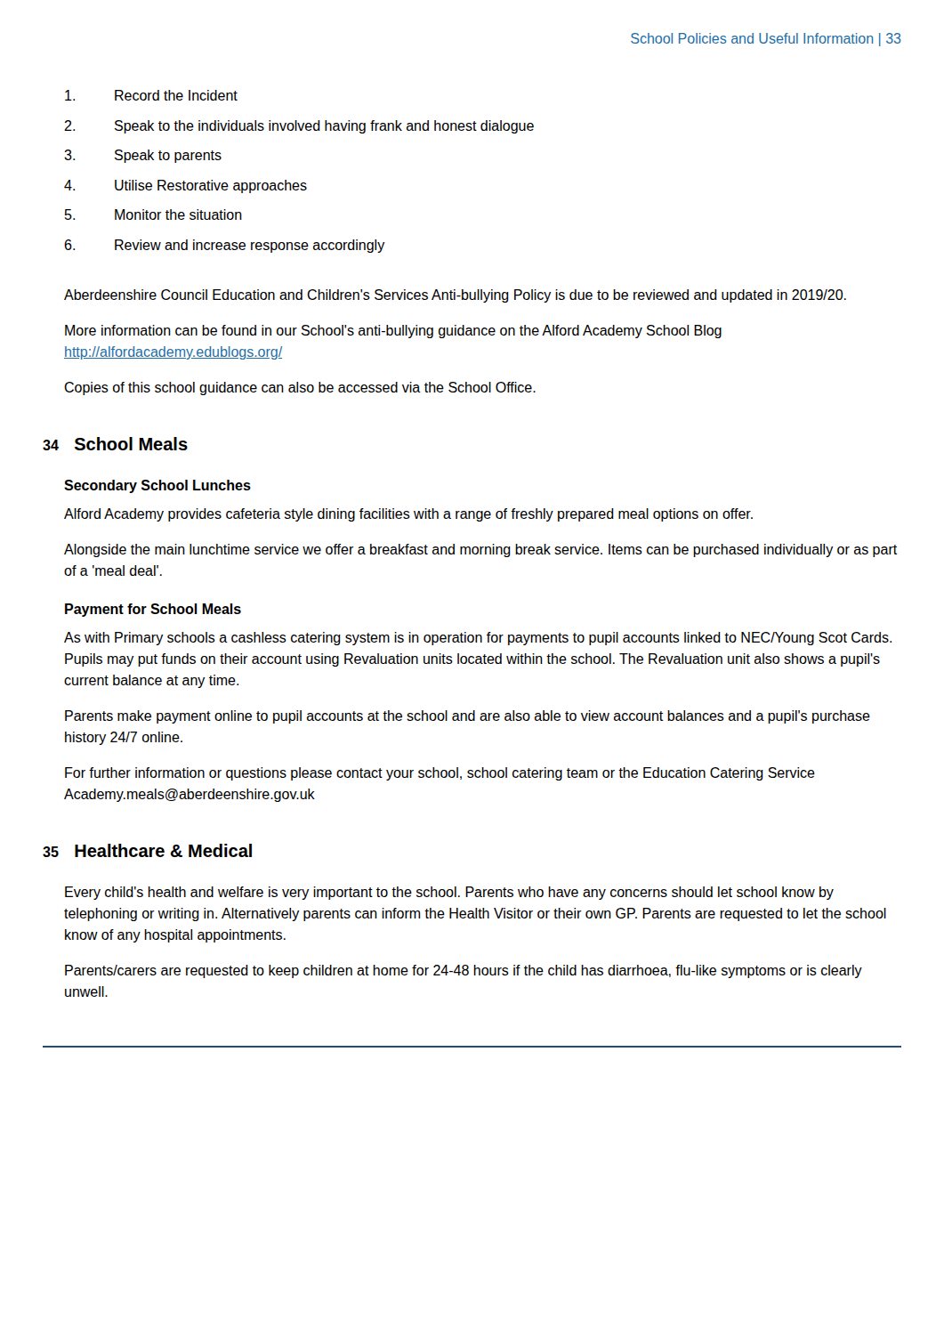School Policies and Useful Information | 33
1. Record the Incident
2. Speak to the individuals involved having frank and honest dialogue
3. Speak to parents
4. Utilise Restorative approaches
5. Monitor the situation
6. Review and increase response accordingly
Aberdeenshire Council Education and Children's Services Anti-bullying Policy is due to be reviewed and updated in 2019/20.
More information can be found in our School's anti-bullying guidance on the Alford Academy School Blog http://alfordacademy.edublogs.org/
Copies of this school guidance can also be accessed via the School Office.
34 School Meals
Secondary School Lunches
Alford Academy provides cafeteria style dining facilities with a range of freshly prepared meal options on offer.
Alongside the main lunchtime service we offer a breakfast and morning break service. Items can be purchased individually or as part of a 'meal deal'.
Payment for School Meals
As with Primary schools a cashless catering system is in operation for payments to pupil accounts linked to NEC/Young Scot Cards. Pupils may put funds on their account using Revaluation units located within the school. The Revaluation unit also shows a pupil's current balance at any time.
Parents make payment online to pupil accounts at the school and are also able to view account balances and a pupil's purchase history 24/7 online.
For further information or questions please contact your school, school catering team or the Education Catering Service Academy.meals@aberdeenshire.gov.uk
35 Healthcare & Medical
Every child's health and welfare is very important to the school. Parents who have any concerns should let school know by telephoning or writing in. Alternatively parents can inform the Health Visitor or their own GP. Parents are requested to let the school know of any hospital appointments.
Parents/carers are requested to keep children at home for 24-48 hours if the child has diarrhoea, flu-like symptoms or is clearly unwell.